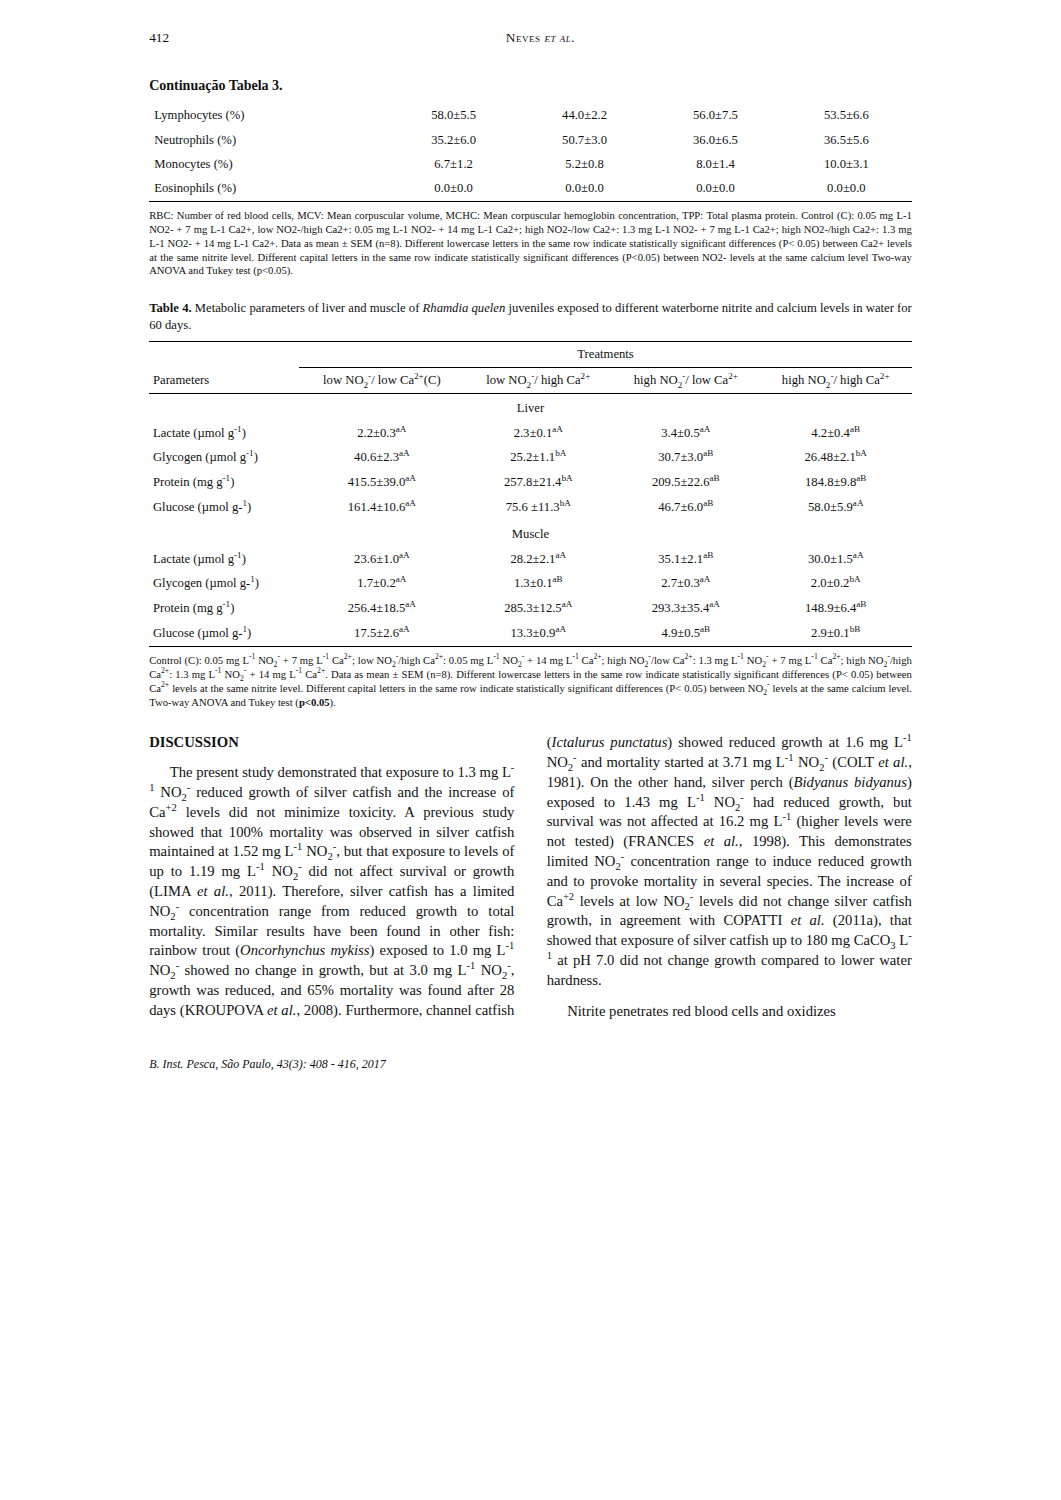412 Neves et al.
Continuação Tabela 3.
| Lymphocytes (%) | 58.0±5.5 | 44.0±2.2 | 56.0±7.5 | 53.5±6.6 |
| Neutrophils (%) | 35.2±6.0 | 50.7±3.0 | 36.0±6.5 | 36.5±5.6 |
| Monocytes (%) | 6.7±1.2 | 5.2±0.8 | 8.0±1.4 | 10.0±3.1 |
| Eosinophils (%) | 0.0±0.0 | 0.0±0.0 | 0.0±0.0 | 0.0±0.0 |
RBC: Number of red blood cells, MCV: Mean corpuscular volume, MCHC: Mean corpuscular hemoglobin concentration, TPP: Total plasma protein. Control (C): 0.05 mg L-1 NO2- + 7 mg L-1 Ca2+, low NO2-/high Ca2+: 0.05 mg L-1 NO2- + 14 mg L-1 Ca2+; high NO2-/low Ca2+: 1.3 mg L-1 NO2- + 7 mg L-1 Ca2+; high NO2-/high Ca2+: 1.3 mg L-1 NO2- + 14 mg L-1 Ca2+. Data as mean ± SEM (n=8). Different lowercase letters in the same row indicate statistically significant differences (P< 0.05) between Ca2+ levels at the same nitrite level. Different capital letters in the same row indicate statistically significant differences (P<0.05) between NO2- levels at the same calcium level Two-way ANOVA and Tukey test (p<0.05).
Table 4. Metabolic parameters of liver and muscle of Rhamdia quelen juveniles exposed to different waterborne nitrite and calcium levels in water for 60 days.
| Parameters | Treatments |
| --- | --- |
| low NO 2 - / low Ca 2+ (C) | low NO 2 - / high Ca 2+ | high NO 2 - / low Ca 2+ | high NO 2 - / high Ca 2+ |
| Liver |
| Lactate (µmol g -1 ) | 2.2±0.3 aA | 2.3±0.1 aA | 3.4±0.5 aA | 4.2±0.4 aB |
| Glycogen (µmol g -1 ) | 40.6±2.3 aA | 25.2±1.1 bA | 30.7±3.0 aB | 26.48±2.1 bA |
| Protein (mg g -1 ) | 415.5±39.0 aA | 257.8±21.4 bA | 209.5±22.6 aB | 184.8±9.8 aB |
| Glucose (µmol g- 1 ) | 161.4±10.6 aA | 75.6 ±11.3 bA | 46.7±6.0 aB | 58.0±5.9 aA |
| Muscle |
| Lactate (µmol g -1 ) | 23.6±1.0 aA | 28.2±2.1 aA | 35.1±2.1 aB | 30.0±1.5 aA |
| Glycogen (µmol g- 1 ) | 1.7±0.2 aA | 1.3±0.1 aB | 2.7±0.3 aA | 2.0±0.2 bA |
| Protein (mg g -1 ) | 256.4±18.5 aA | 285.3±12.5 aA | 293.3±35.4 aA | 148.9±6.4 aB |
| Glucose (µmol g- 1 ) | 17.5±2.6 aA | 13.3±0.9 aA | 4.9±0.5 aB | 2.9±0.1 bB |
Control (C): 0.05 mg L-1 NO2- + 7 mg L-1 Ca2+; low NO2-/high Ca2+: 0.05 mg L-1 NO2- + 14 mg L-1 Ca2+; high NO2-/low Ca2+: 1.3 mg L-1 NO2- + 7 mg L-1 Ca2+; high NO2-/high Ca2+: 1.3 mg L-1 NO2- + 14 mg L-1 Ca2+. Data as mean ± SEM (n=8). Different lowercase letters in the same row indicate statistically significant differences (P< 0.05) between Ca2+ levels at the same nitrite level. Different capital letters in the same row indicate statistically significant differences (P< 0.05) between NO2- levels at the same calcium level. Two-way ANOVA and Tukey test (p<0.05).
DISCUSSION
The present study demonstrated that exposure to 1.3 mg L-1 NO2- reduced growth of silver catfish and the increase of Ca+2 levels did not minimize toxicity. A previous study showed that 100% mortality was observed in silver catfish maintained at 1.52 mg L-1 NO2-, but that exposure to levels of up to 1.19 mg L-1 NO2- did not affect survival or growth (LIMA et al., 2011). Therefore, silver catfish has a limited NO2- concentration range from reduced growth to total mortality. Similar results have been found in other fish: rainbow trout (Oncorhynchus mykiss) exposed to 1.0 mg L-1 NO2- showed no change in growth, but at 3.0 mg L-1 NO2-, growth was reduced, and 65% mortality was found after 28 days (KROUPOVA et al., 2008). Furthermore, channel catfish (Ictalurus punctatus) showed reduced growth at 1.6 mg L-1 NO2- and mortality started at 3.71 mg L-1 NO2- (COLT et al., 1981). On the other hand, silver perch (Bidyanus bidyanus) exposed to 1.43 mg L-1 NO2- had reduced growth, but survival was not affected at 16.2 mg L-1 (higher levels were not tested) (FRANCES et al., 1998). This demonstrates limited NO2- concentration range to induce reduced growth and to provoke mortality in several species. The increase of Ca+2 levels at low NO2- levels did not change silver catfish growth, in agreement with COPATTI et al. (2011a), that showed that exposure of silver catfish up to 180 mg CaCO3 L-1 at pH 7.0 did not change growth compared to lower water hardness.
Nitrite penetrates red blood cells and oxidizes
B. Inst. Pesca, São Paulo, 43(3): 408 - 416, 2017